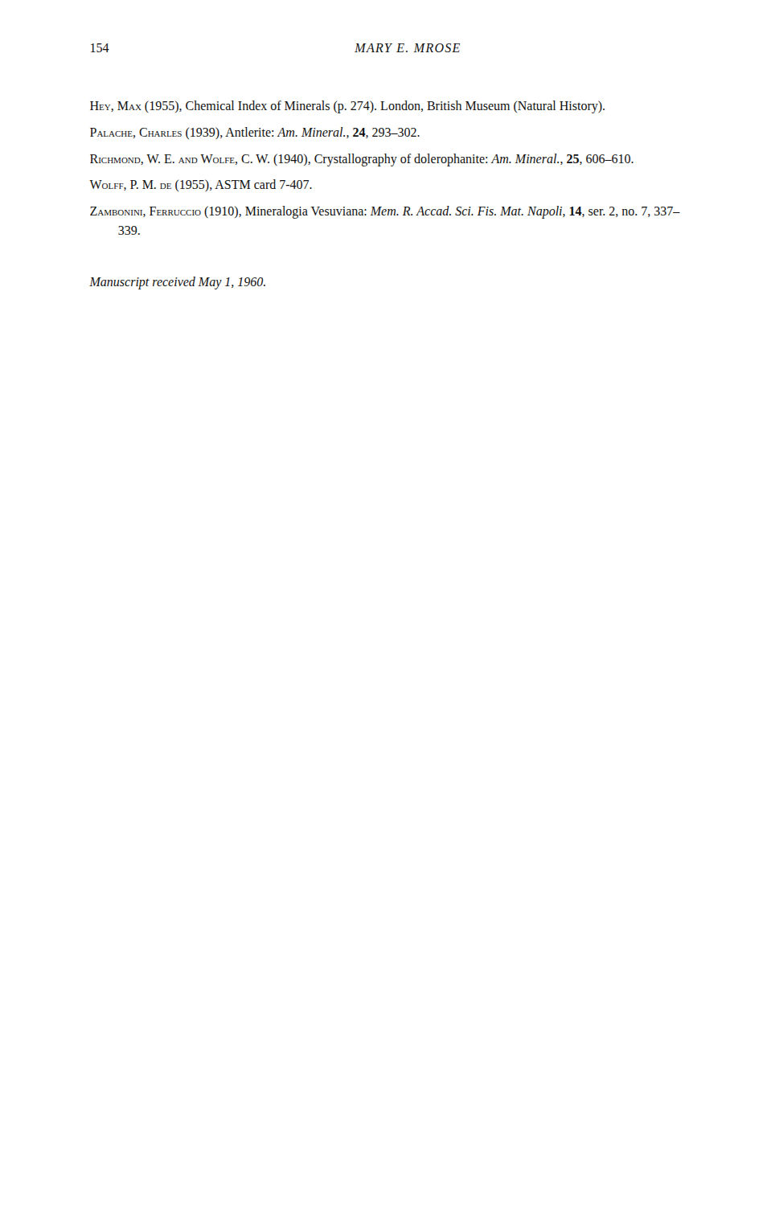154
MARY E. MROSE
Hey, Max (1955), Chemical Index of Minerals (p. 274). London, British Museum (Natural History).
Palache, Charles (1939), Antlerite: Am. Mineral., 24, 293–302.
Richmond, W. E. and Wolfe, C. W. (1940), Crystallography of dolerophanite: Am. Mineral., 25, 606–610.
Wolff, P. M. de (1955), ASTM card 7-407.
Zambonini, Ferruccio (1910), Mineralogia Vesuviana: Mem. R. Accad. Sci. Fis. Mat. Napoli, 14, ser. 2, no. 7, 337–339.
Manuscript received May 1, 1960.